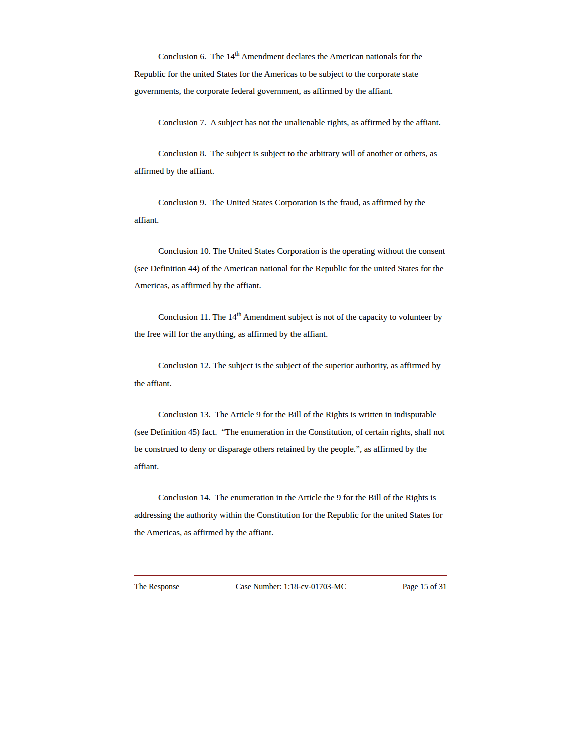Conclusion 6. The 14th Amendment declares the American nationals for the Republic for the united States for the Americas to be subject to the corporate state governments, the corporate federal government, as affirmed by the affiant.
Conclusion 7. A subject has not the unalienable rights, as affirmed by the affiant.
Conclusion 8. The subject is subject to the arbitrary will of another or others, as affirmed by the affiant.
Conclusion 9. The United States Corporation is the fraud, as affirmed by the affiant.
Conclusion 10. The United States Corporation is the operating without the consent (see Definition 44) of the American national for the Republic for the united States for the Americas, as affirmed by the affiant.
Conclusion 11. The 14th Amendment subject is not of the capacity to volunteer by the free will for the anything, as affirmed by the affiant.
Conclusion 12. The subject is the subject of the superior authority, as affirmed by the affiant.
Conclusion 13. The Article 9 for the Bill of the Rights is written in indisputable (see Definition 45) fact. “The enumeration in the Constitution, of certain rights, shall not be construed to deny or disparage others retained by the people.”, as affirmed by the affiant.
Conclusion 14. The enumeration in the Article the 9 for the Bill of the Rights is addressing the authority within the Constitution for the Republic for the united States for the Americas, as affirmed by the affiant.
The Response
Case Number: 1:18-cv-01703-MC
Page 15 of 31